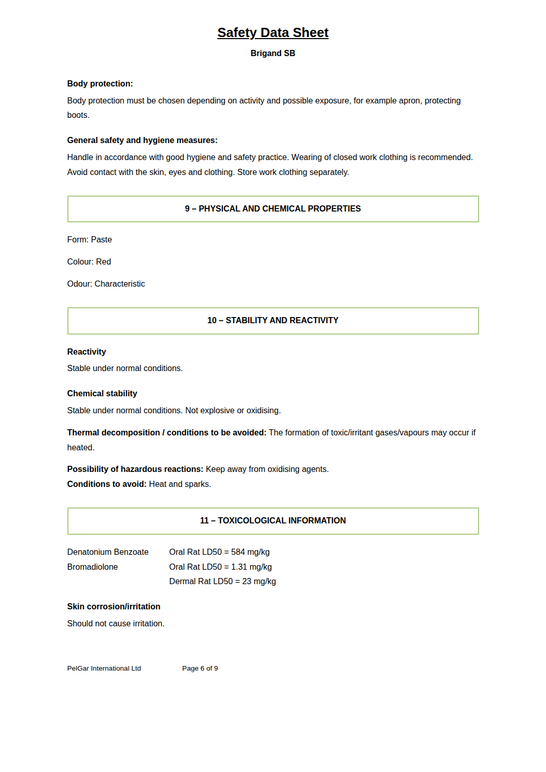Safety Data Sheet
Brigand SB
Body protection:
Body protection must be chosen depending on activity and possible exposure, for example apron, protecting boots.
General safety and hygiene measures:
Handle in accordance with good hygiene and safety practice. Wearing of closed work clothing is recommended. Avoid contact with the skin, eyes and clothing. Store work clothing separately.
9 – PHYSICAL AND CHEMICAL PROPERTIES
Form: Paste
Colour: Red
Odour: Characteristic
10 – STABILITY AND REACTIVITY
Reactivity
Stable under normal conditions.
Chemical stability
Stable under normal conditions. Not explosive or oxidising.
Thermal decomposition / conditions to be avoided: The formation of toxic/irritant gases/vapours may occur if heated.
Possibility of hazardous reactions: Keep away from oxidising agents.
Conditions to avoid: Heat and sparks.
11 – TOXICOLOGICAL INFORMATION
| Denatonium Benzoate | Oral Rat LD50 = 584 mg/kg |
| Bromadiolone | Oral Rat LD50 = 1.31 mg/kg |
| | Dermal Rat LD50 = 23 mg/kg |
Skin corrosion/irritation
Should not cause irritation.
PelGar International Ltd Page 6 of 9